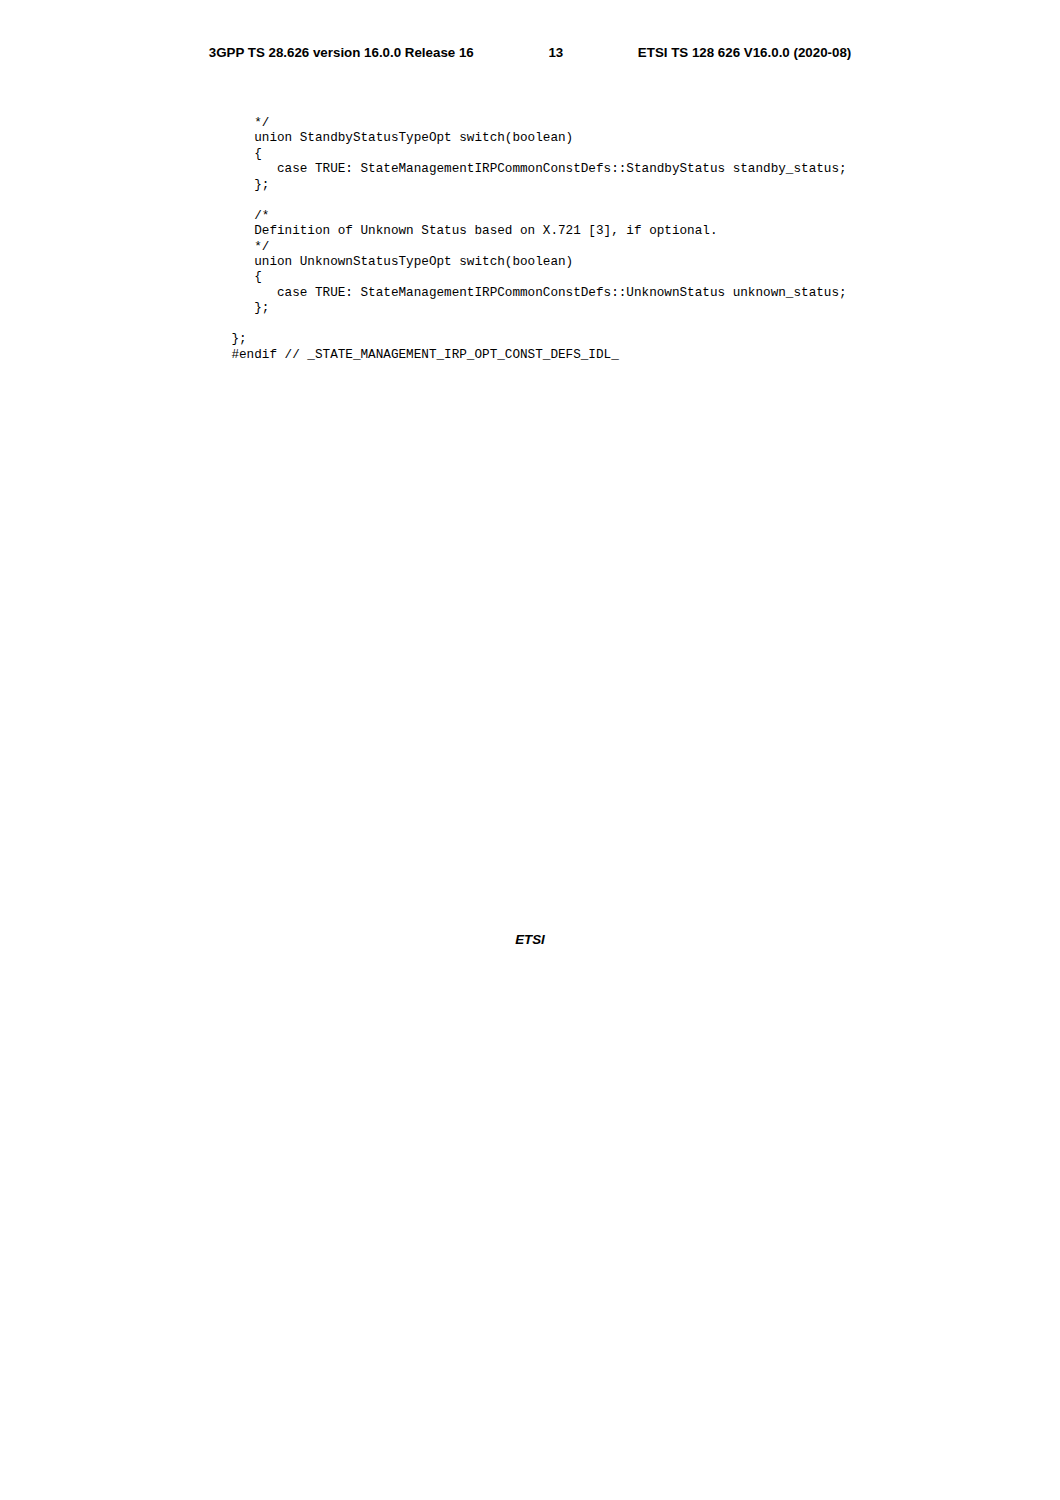3GPP TS 28.626 version 16.0.0 Release 16 13 ETSI TS 128 626 V16.0.0 (2020-08)
   */
   union StandbyStatusTypeOpt switch(boolean)
   {
      case TRUE: StateManagementIRPCommonConstDefs::StandbyStatus standby_status;
   };

   /*
   Definition of Unknown Status based on X.721 [3], if optional.
   */
   union UnknownStatusTypeOpt switch(boolean)
   {
      case TRUE: StateManagementIRPCommonConstDefs::UnknownStatus unknown_status;
   };

};
#endif // _STATE_MANAGEMENT_IRP_OPT_CONST_DEFS_IDL_
ETSI